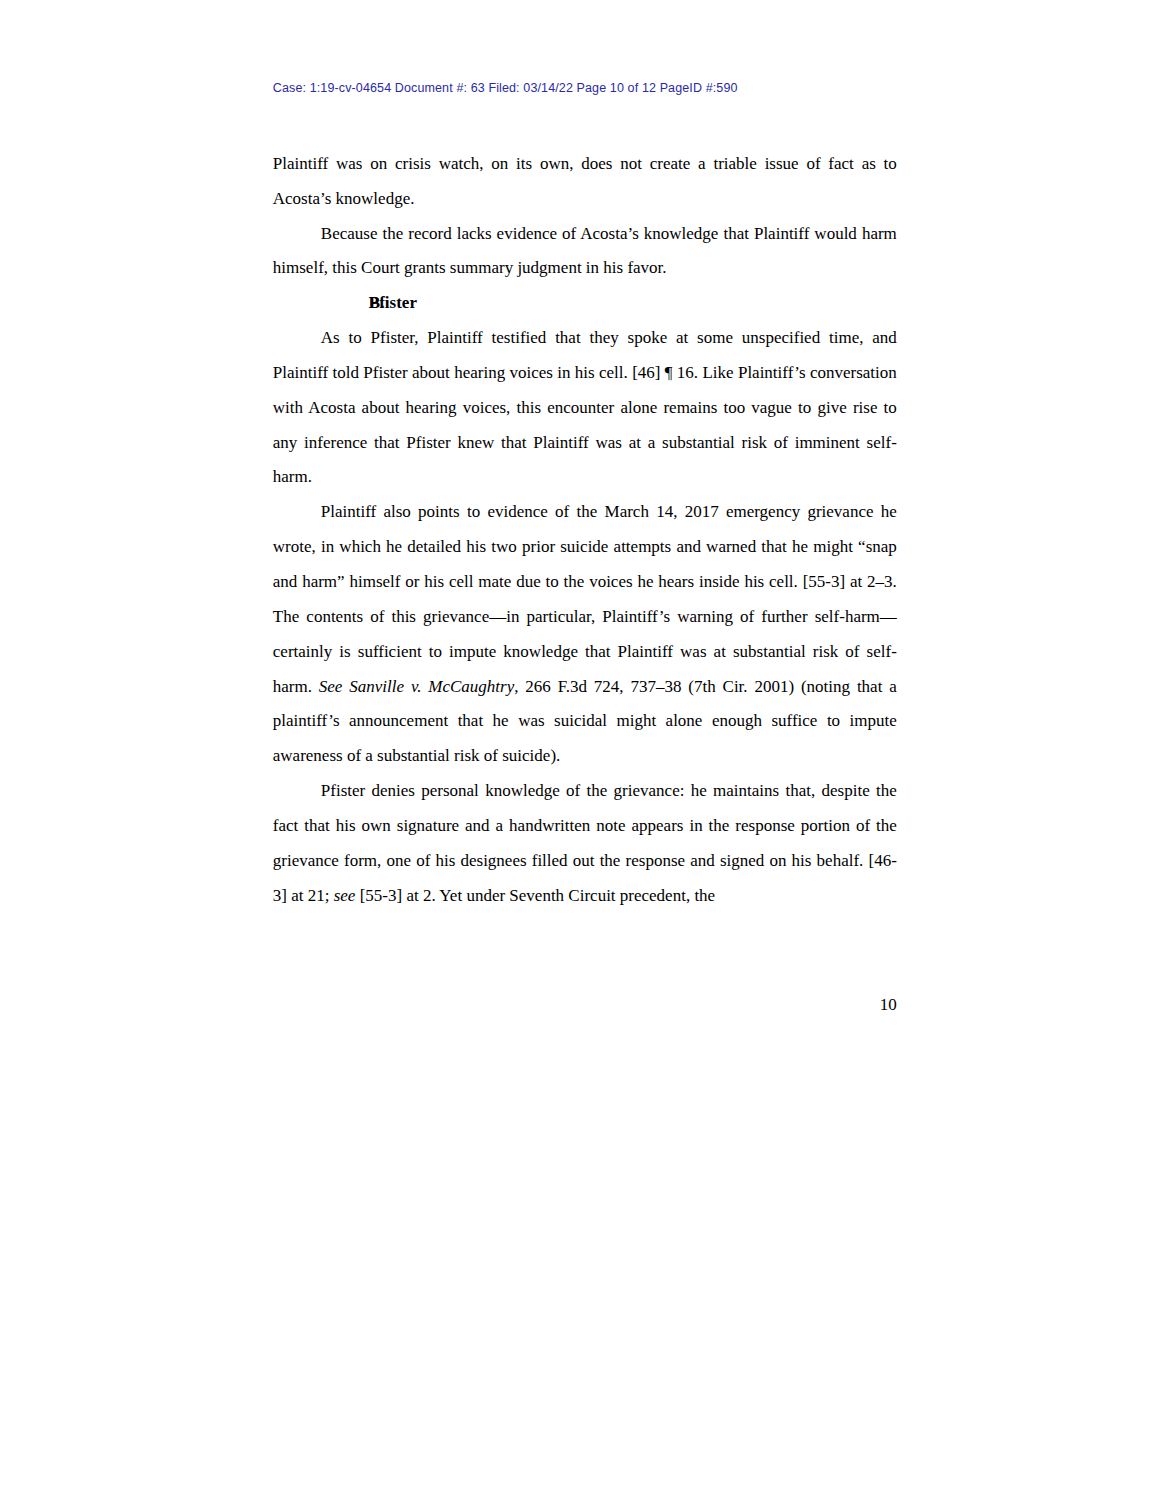Case: 1:19-cv-04654 Document #: 63 Filed: 03/14/22 Page 10 of 12 PageID #:590
Plaintiff was on crisis watch, on its own, does not create a triable issue of fact as to Acosta’s knowledge.
Because the record lacks evidence of Acosta’s knowledge that Plaintiff would harm himself, this Court grants summary judgment in his favor.
B. Pfister
As to Pfister, Plaintiff testified that they spoke at some unspecified time, and Plaintiff told Pfister about hearing voices in his cell. [46] ¶ 16. Like Plaintiff’s conversation with Acosta about hearing voices, this encounter alone remains too vague to give rise to any inference that Pfister knew that Plaintiff was at a substantial risk of imminent self-harm.
Plaintiff also points to evidence of the March 14, 2017 emergency grievance he wrote, in which he detailed his two prior suicide attempts and warned that he might “snap and harm” himself or his cell mate due to the voices he hears inside his cell. [55-3] at 2–3. The contents of this grievance—in particular, Plaintiff’s warning of further self-harm—certainly is sufficient to impute knowledge that Plaintiff was at substantial risk of self-harm. See Sanville v. McCaughtry, 266 F.3d 724, 737–38 (7th Cir. 2001) (noting that a plaintiff’s announcement that he was suicidal might alone enough suffice to impute awareness of a substantial risk of suicide).
Pfister denies personal knowledge of the grievance: he maintains that, despite the fact that his own signature and a handwritten note appears in the response portion of the grievance form, one of his designees filled out the response and signed on his behalf. [46-3] at 21; see [55-3] at 2. Yet under Seventh Circuit precedent, the
10